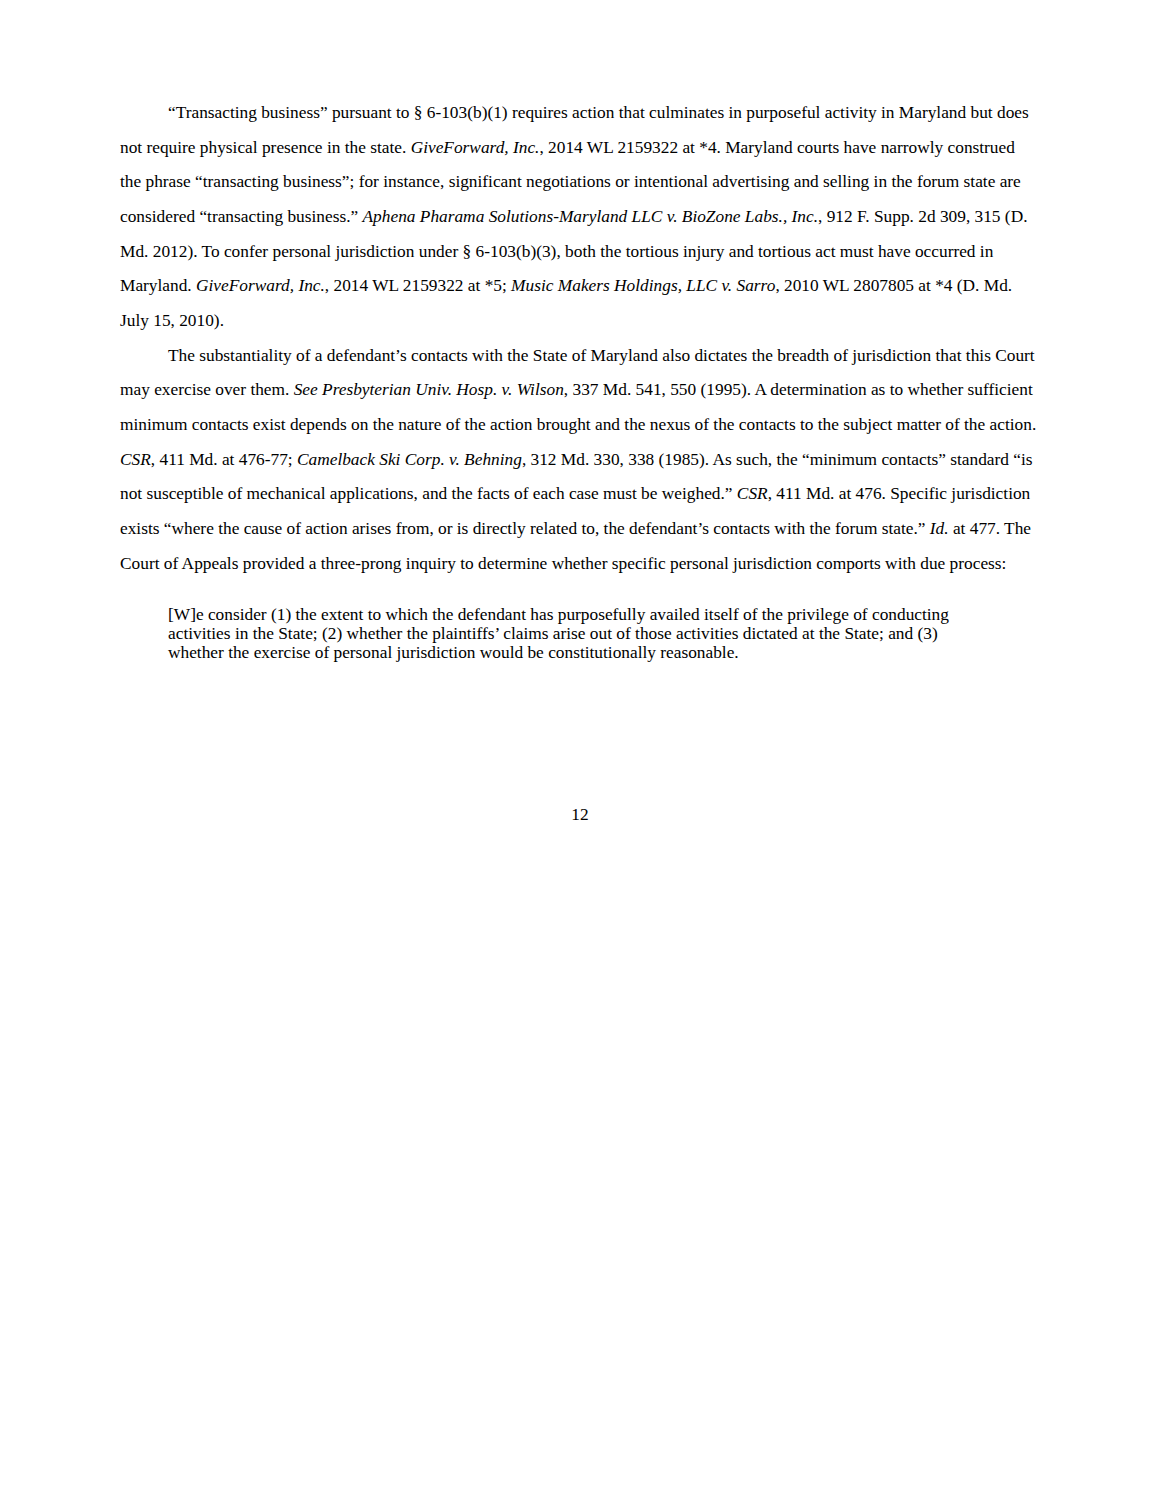“Transacting business” pursuant to § 6-103(b)(1) requires action that culminates in purposeful activity in Maryland but does not require physical presence in the state. GiveForward, Inc., 2014 WL 2159322 at *4. Maryland courts have narrowly construed the phrase “transacting business”; for instance, significant negotiations or intentional advertising and selling in the forum state are considered “transacting business.” Aphena Pharama Solutions-Maryland LLC v. BioZone Labs., Inc., 912 F. Supp. 2d 309, 315 (D. Md. 2012). To confer personal jurisdiction under § 6-103(b)(3), both the tortious injury and tortious act must have occurred in Maryland. GiveForward, Inc., 2014 WL 2159322 at *5; Music Makers Holdings, LLC v. Sarro, 2010 WL 2807805 at *4 (D. Md. July 15, 2010).
The substantiality of a defendant’s contacts with the State of Maryland also dictates the breadth of jurisdiction that this Court may exercise over them. See Presbyterian Univ. Hosp. v. Wilson, 337 Md. 541, 550 (1995). A determination as to whether sufficient minimum contacts exist depends on the nature of the action brought and the nexus of the contacts to the subject matter of the action. CSR, 411 Md. at 476-77; Camelback Ski Corp. v. Behning, 312 Md. 330, 338 (1985). As such, the “minimum contacts” standard “is not susceptible of mechanical applications, and the facts of each case must be weighed.” CSR, 411 Md. at 476. Specific jurisdiction exists “where the cause of action arises from, or is directly related to, the defendant’s contacts with the forum state.” Id. at 477. The Court of Appeals provided a three-prong inquiry to determine whether specific personal jurisdiction comports with due process:
[W]e consider (1) the extent to which the defendant has purposefully availed itself of the privilege of conducting activities in the State; (2) whether the plaintiffs’ claims arise out of those activities dictated at the State; and (3) whether the exercise of personal jurisdiction would be constitutionally reasonable.
12